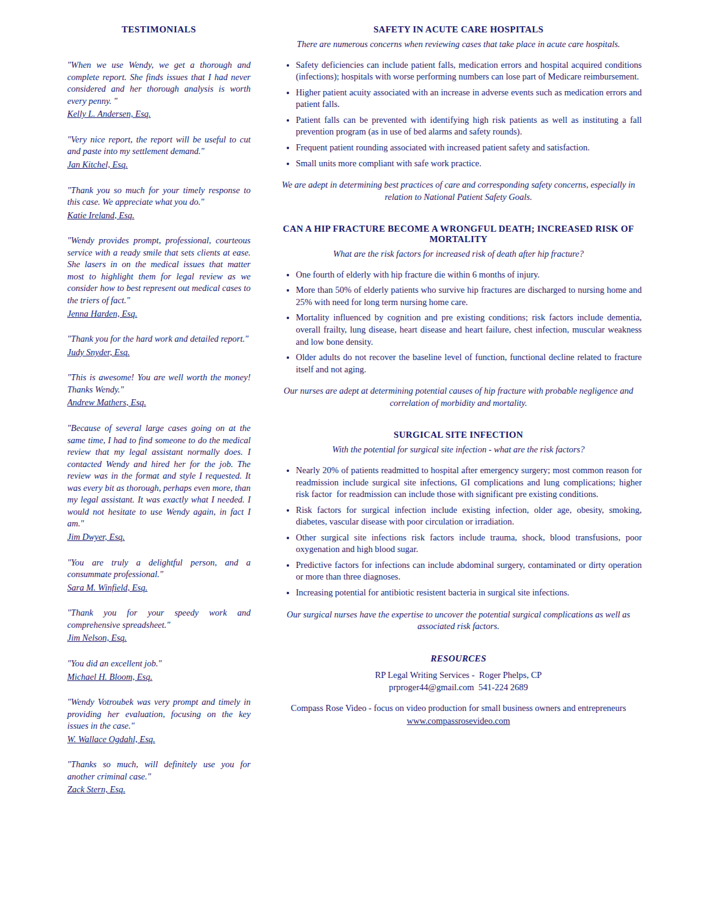TESTIMONIALS
"When we use Wendy, we get a thorough and complete report. She finds issues that I had never considered and her thorough analysis is worth every penny. " Kelly L. Andersen, Esq.
"Very nice report, the report will be useful to cut and paste into my settlement demand." Jan Kitchel, Esq.
"Thank you so much for your timely response to this case. We appreciate what you do." Katie Ireland, Esq.
"Wendy provides prompt, professional, courteous service with a ready smile that sets clients at ease. She lasers in on the medical issues that matter most to highlight them for legal review as we consider how to best represent out medical cases to the triers of fact." Jenna Harden, Esq.
"Thank you for the hard work and detailed report." Judy Snyder, Esq.
"This is awesome! You are well worth the money! Thanks Wendy." Andrew Mathers, Esq.
"Because of several large cases going on at the same time, I had to find someone to do the medical review that my legal assistant normally does. I contacted Wendy and hired her for the job. The review was in the format and style I requested. It was every bit as thorough, perhaps even more, than my legal assistant. It was exactly what I needed. I would not hesitate to use Wendy again, in fact I am." Jim Dwyer, Esq.
"You are truly a delightful person, and a consummate professional." Sara M. Winfield, Esq.
"Thank you for your speedy work and comprehensive spreadsheet." Jim Nelson, Esq.
"You did an excellent job." Michael H. Bloom, Esq.
"Wendy Votroubek was very prompt and timely in providing her evaluation, focusing on the key issues in the case." W. Wallace Ogdahl, Esq.
"Thanks so much, will definitely use you for another criminal case." Zack Stern, Esq.
SAFETY IN ACUTE CARE HOSPITALS
There are numerous concerns when reviewing cases that take place in acute care hospitals.
Safety deficiencies can include patient falls, medication errors and hospital acquired conditions (infections); hospitals with worse performing numbers can lose part of Medicare reimbursement.
Higher patient acuity associated with an increase in adverse events such as medication errors and patient falls.
Patient falls can be prevented with identifying high risk patients as well as instituting a fall prevention program (as in use of bed alarms and safety rounds).
Frequent patient rounding associated with increased patient safety and satisfaction.
Small units more compliant with safe work practice.
We are adept in determining best practices of care and corresponding safety concerns, especially in relation to National Patient Safety Goals.
CAN A HIP FRACTURE BECOME A WRONGFUL DEATH; INCREASED RISK OF MORTALITY
What are the risk factors for increased risk of death after hip fracture?
One fourth of elderly with hip fracture die within 6 months of injury.
More than 50% of elderly patients who survive hip fractures are discharged to nursing home and 25% with need for long term nursing home care.
Mortality influenced by cognition and pre existing conditions; risk factors include dementia, overall frailty, lung disease, heart disease and heart failure, chest infection, muscular weakness and low bone density.
Older adults do not recover the baseline level of function, functional decline related to fracture itself and not aging.
Our nurses are adept at determining potential causes of hip fracture with probable negligence and correlation of morbidity and mortality.
SURGICAL SITE INFECTION
With the potential for surgical site infection - what are the risk factors?
Nearly 20% of patients readmitted to hospital after emergency surgery; most common reason for readmission include surgical site infections, GI complications and lung complications; higher risk factor for readmission can include those with significant pre existing conditions.
Risk factors for surgical infection include existing infection, older age, obesity, smoking, diabetes, vascular disease with poor circulation or irradiation.
Other surgical site infections risk factors include trauma, shock, blood transfusions, poor oxygenation and high blood sugar.
Predictive factors for infections can include abdominal surgery, contaminated or dirty operation or more than three diagnoses.
Increasing potential for antibiotic resistent bacteria in surgical site infections.
Our surgical nurses have the expertise to uncover the potential surgical complications as well as associated risk factors.
RESOURCES
RP Legal Writing Services - Roger Phelps, CP
prproger44@gmail.com 541-224 2689
Compass Rose Video - focus on video production for small business owners and entrepreneurs
www.compassrosevideo.com